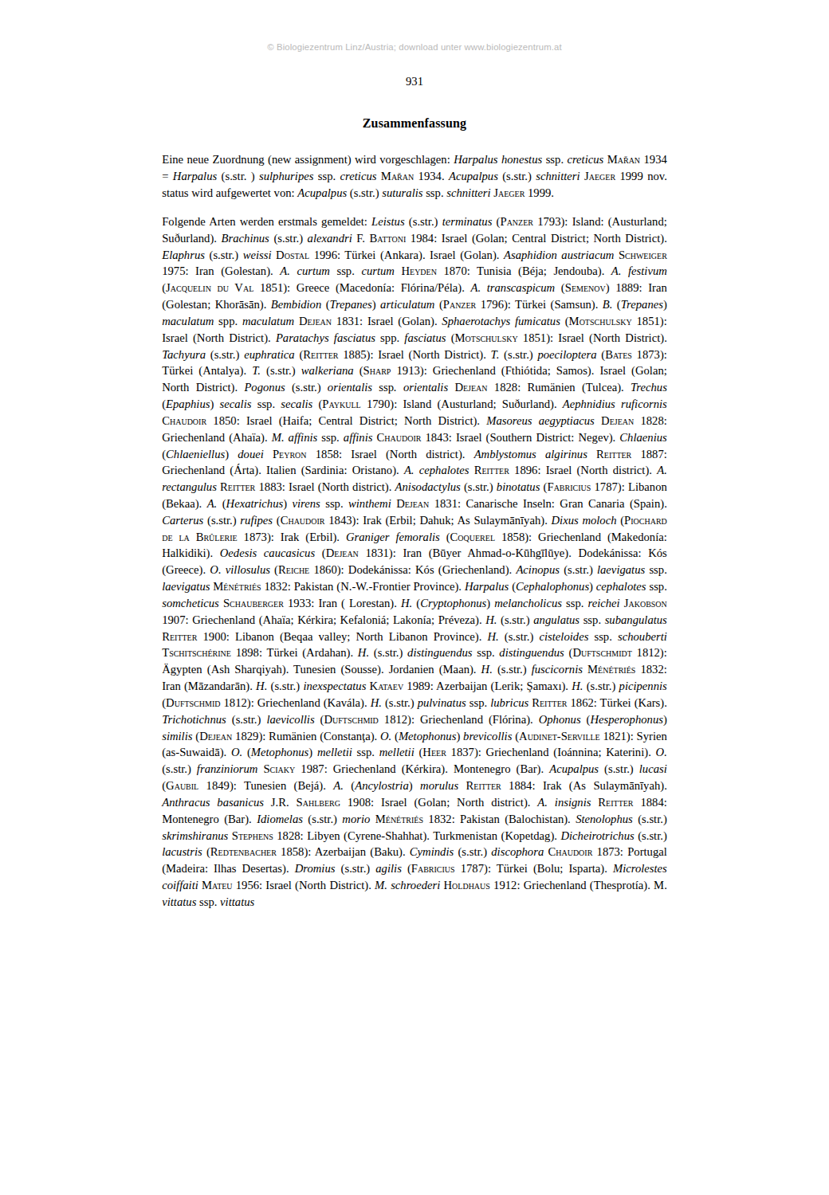© Biologiezentrum Linz/Austria; download unter www.biologiezentrum.at
931
Zusammenfassung
Eine neue Zuordnung (new assignment) wird vorgeschlagen: Harpalus honestus ssp. creticus Mařan 1934 = Harpalus (s.str. ) sulphuripes ssp. creticus Mařan 1934. Acupalpus (s.str.) schnitteri Jaeger 1999 nov. status wird aufgewertet von: Acupalpus (s.str.) suturalis ssp. schnitteri Jaeger 1999.
Folgende Arten werden erstmals gemeldet: Leistus (s.str.) terminatus (Panzer 1793): Island: (Austurland; Suðurland). Brachinus (s.str.) alexandri F. Battoni 1984: Israel (Golan; Central District; North District). Elaphrus (s.str.) weissi Dostal 1996: Türkei (Ankara). Israel (Golan). Asaphidion austriacum Schweiger 1975: Iran (Golestan). A. curtum ssp. curtum Heyden 1870: Tunisia (Béja; Jendouba). A. festivum (Jacquelin du Val 1851): Greece (Macedonía: Flórina/Péla). A. transcaspicum (Semenov) 1889: Iran (Golestan; Khorāsān). Bembidion (Trepanes) articulatum (Panzer 1796): Türkei (Samsun). B. (Trepanes) maculatum spp. maculatum Dejean 1831: Israel (Golan). Sphaerotachys fumicatus (Motschulsky 1851): Israel (North District). Paratachys fasciatus spp. fasciatus (Motschulsky 1851): Israel (North District). Tachyura (s.str.) euphratica (Reitter 1885): Israel (North District). T. (s.str.) poeciloptera (Bates 1873): Türkei (Antalya). T. (s.str.) walkeriana (Sharp 1913): Griechenland (Fthiótida; Samos). Israel (Golan; North District). Pogonus (s.str.) orientalis ssp. orientalis Dejean 1828: Rumänien (Tulcea). Trechus (Epaphius) secalis ssp. secalis (Paykull 1790): Island (Austurland; Suðurland). Aephnidius ruficornis Chaudoir 1850: Israel (Haifa; Central District; North District). Masoreus aegyptiacus Dejean 1828: Griechenland (Ahaïa). M. affinis ssp. affinis Chaudoir 1843: Israel (Southern District: Negev). Chlaenius (Chlaeniellus) douei Peyron 1858: Israel (North district). Amblystomus algirinus Reitter 1887: Griechenland (Árta). Italien (Sardinia: Oristano). A. cephalotes Reitter 1896: Israel (North district). A. rectangulus Reitter 1883: Israel (North district). Anisodactylus (s.str.) binotatus (Fabricius 1787): Libanon (Bekaa). A. (Hexatrichus) virens ssp. winthemi Dejean 1831: Canarische Inseln: Gran Canaria (Spain). Carterus (s.str.) rufipes (Chaudoir 1843): Irak (Erbil; Dahuk; As Sulaymānīyah). Dixus moloch (Piochard de la Brûlerie 1873): Irak (Erbil). Graniger femoralis (Coquerel 1858): Griechenland (Makedonía: Halkidiki). Oedesis caucasicus (Dejean 1831): Iran (Būyer Ahmad-o-Kūhgīlūye). Dodekánissa: Kós (Greece). O. villosulus (Reiche 1860): Dodekánissa: Kós (Griechenland). Acinopus (s.str.) laevigatus ssp. laevigatus Ménétriés 1832: Pakistan (N.-W.-Frontier Province). Harpalus (Cephalophonus) cephalotes ssp. somcheticus Schauberger 1933: Iran ( Lorestan). H. (Cryptophonus) melancholicus ssp. reichei Jakobson 1907: Griechenland (Ahaïa; Kérkira; Kefaloniá; Lakonía; Préveza). H. (s.str.) angulatus ssp. subangulatus Reitter 1900: Libanon (Beqaa valley; North Libanon Province). H. (s.str.) cisteloides ssp. schouberti Tschitschérine 1898: Türkei (Ardahan). H. (s.str.) distinguendus ssp. distinguendus (Duftschmidt 1812): Ägypten (Ash Sharqiyah). Tunesien (Sousse). Jordanien (Maan). H. (s.str.) fuscicornis Ménétriés 1832: Iran (Māzandarān). H. (s.str.) inexspectatus Kataev 1989: Azerbaijan (Lerik; Şamaxı). H. (s.str.) picipennis (Duftschmid 1812): Griechenland (Kavála). H. (s.str.) pulvinatus ssp. lubricus Reitter 1862: Türkei (Kars). Trichotichnus (s.str.) laevicollis (Duftschmid 1812): Griechenland (Flórina). Ophonus (Hesperophonus) similis (Dejean 1829): Rumänien (Constanţa). O. (Metophonus) brevicollis (Audinet-Serville 1821): Syrien (as-Suwaidā). O. (Metophonus) melletii ssp. melletii (Heer 1837): Griechenland (Ioánnina; Katerini). O. (s.str.) franziniorum Sciaky 1987: Griechenland (Kérkira). Montenegro (Bar). Acupalpus (s.str.) lucasi (Gaubil 1849): Tunesien (Bejá). A. (Ancylostria) morulus Reitter 1884: Irak (As Sulaymānīyah). Anthracus basanicus J.R. Sahlberg 1908: Israel (Golan; North district). A. insignis Reitter 1884: Montenegro (Bar). Idiomelas (s.str.) morio Ménétriés 1832: Pakistan (Balochistan). Stenolophus (s.str.) skrimshiranus Stephens 1828: Libyen (Cyrene-Shahhat). Turkmenistan (Kopetdag). Dicheirotrichus (s.str.) lacustris (Redtenbacher 1858): Azerbaijan (Baku). Cymindis (s.str.) discophora Chaudoir 1873: Portugal (Madeira: Ilhas Desertas). Dromius (s.str.) agilis (Fabricius 1787): Türkei (Bolu; Isparta). Microlestes coiffaiti Mateu 1956: Israel (North District). M. schroederi Holdhaus 1912: Griechenland (Thesprotía). M. vittatus ssp. vittatus